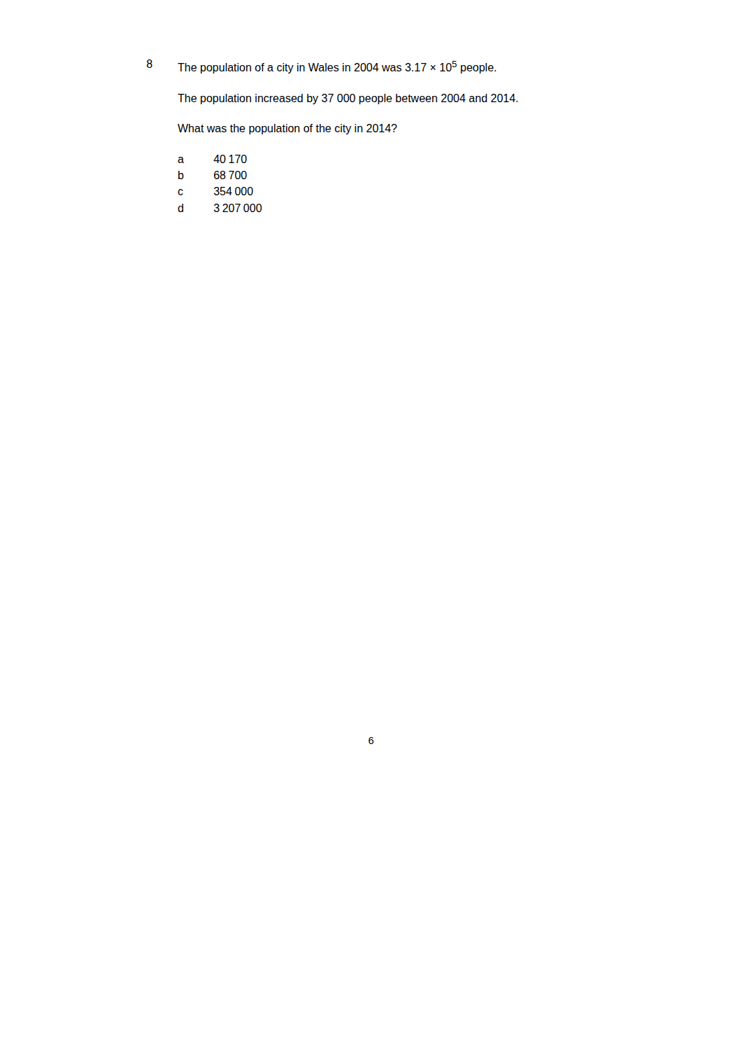8
The population of a city in Wales in 2004 was 3.17 × 105 people.
The population increased by 37 000 people between 2004 and 2014.
What was the population of the city in 2014?
a 40 170
b 68 700
c 354 000
d 3 207 000
6